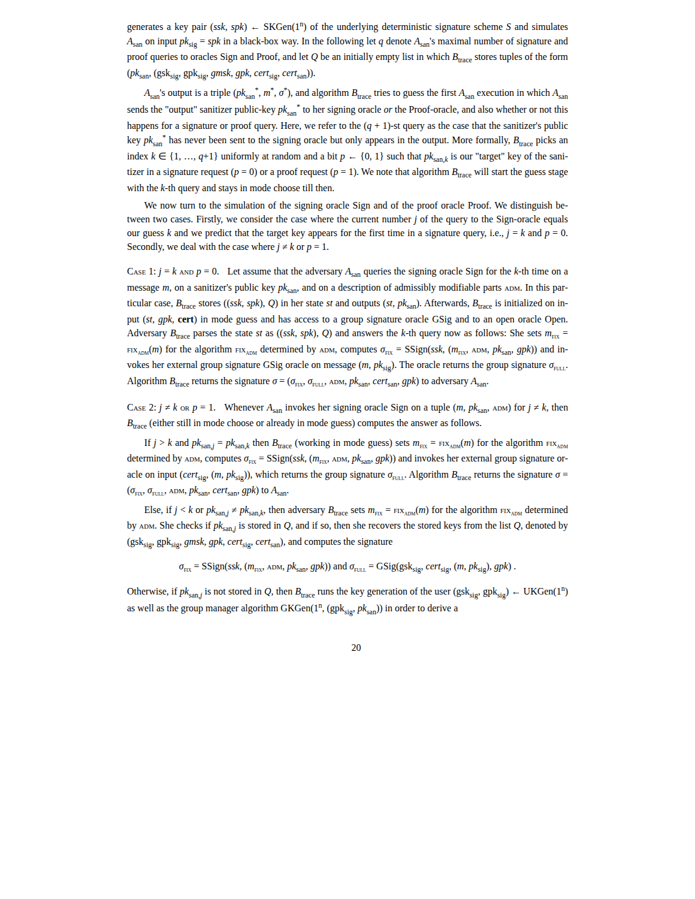generates a key pair (ssk, spk) ← SKGen(1n) of the underlying deterministic signature scheme S and simulates Asan on input pksig = spk in a black-box way. In the following let q denote Asan's maximal number of signature and proof queries to oracles Sign and Proof, and let Q be an initially empty list in which Btrace stores tuples of the form (pksan, (gsksig, gpksig, gmsk, gpk, certsig, certsan)).
Asan's output is a triple (pksan*, m*, σ*), and algorithm Btrace tries to guess the first Asan execution in which Asan sends the "output" sanitizer public-key pksan* to her signing oracle or the Proof-oracle, and also whether or not this happens for a signature or proof query. Here, we refer to the (q + 1)-st query as the case that the sanitizer's public key pksan* has never been sent to the signing oracle but only appears in the output. More formally, Btrace picks an index k ∈ {1, …, q+1} uniformly at random and a bit p ← {0, 1} such that pksan,k is our "target" key of the sanitizer in a signature request (p = 0) or a proof request (p = 1). We note that algorithm Btrace will start the guess stage with the k-th query and stays in mode choose till then.
We now turn to the simulation of the signing oracle Sign and of the proof oracle Proof. We distinguish between two cases. Firstly, we consider the case where the current number j of the query to the Sign-oracle equals our guess k and we predict that the target key appears for the first time in a signature query, i.e., j = k and p = 0. Secondly, we deal with the case where j ≠ k or p = 1.
Case 1: j = k and p = 0. Let assume that the adversary Asan queries the signing oracle Sign for the k-th time on a message m, on a sanitizer's public key pksan, and on a description of admissibly modifiable parts adm. In this particular case, Btrace stores ((ssk, spk), Q) in her state st and outputs (st, pksan). Afterwards, Btrace is initialized on input (st, gpk, cert) in mode guess and has access to a group signature oracle GSig and to an open oracle Open. Adversary Btrace parses the state st as ((ssk, spk), Q) and answers the k-th query now as follows: She sets mfix = fixadm(m) for the algorithm fixadm determined by adm, computes σfix = SSign(ssk, (mfix, adm, pksan, gpk)) and invokes her external group signature GSig oracle on message (m, pksig). The oracle returns the group signature σfull. Algorithm Btrace returns the signature σ = (σfix, σfull, adm, pksan, certsan, gpk) to adversary Asan.
Case 2: j ≠ k or p = 1. Whenever Asan invokes her signing oracle Sign on a tuple (m, pksan, adm) for j ≠ k, then Btrace (either still in mode choose or already in mode guess) computes the answer as follows.
If j > k and pksan,j = pksan,k then Btrace (working in mode guess) sets mfix = fixadm(m) for the algorithm fixadm determined by adm, computes σfix = SSign(ssk, (mfix, adm, pksan, gpk)) and invokes her external group signature oracle on input (certsig, (m, pksig)), which returns the group signature σfull. Algorithm Btrace returns the signature σ = (σfix, σfull, adm, pksan, certsan, gpk) to Asan.
Else, if j < k or pksan,j ≠ pksan,k, then adversary Btrace sets mfix = fixadm(m) for the algorithm fixadm determined by adm. She checks if pksan,j is stored in Q, and if so, then she recovers the stored keys from the list Q, denoted by (gsksig, gpksig, gmsk, gpk, certsig, certsan), and computes the signature
σfix = SSign(ssk, (mfix, adm, pksan, gpk)) and σfull = GSig(gsksig, certsig, (m, pksig), gpk) .
Otherwise, if pksan,j is not stored in Q, then Btrace runs the key generation of the user (gsksig, gpksig) ← UKGen(1n) as well as the group manager algorithm GKGen(1n, (gpksig, pksan)) in order to derive a
20